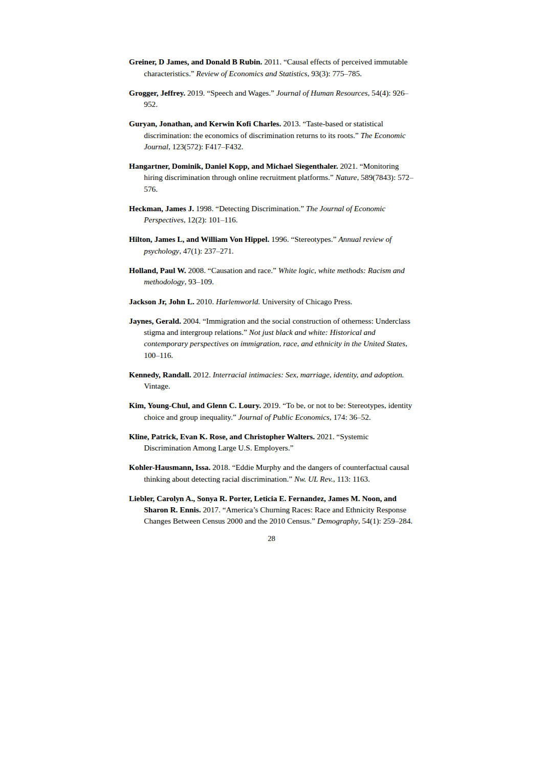Greiner, D James, and Donald B Rubin. 2011. “Causal effects of perceived immutable characteristics.” Review of Economics and Statistics, 93(3): 775–785.
Grogger, Jeffrey. 2019. “Speech and Wages.” Journal of Human Resources, 54(4): 926–952.
Guryan, Jonathan, and Kerwin Kofi Charles. 2013. “Taste-based or statistical discrimination: the economics of discrimination returns to its roots.” The Economic Journal, 123(572): F417–F432.
Hangartner, Dominik, Daniel Kopp, and Michael Siegenthaler. 2021. “Monitoring hiring discrimination through online recruitment platforms.” Nature, 589(7843): 572–576.
Heckman, James J. 1998. “Detecting Discrimination.” The Journal of Economic Perspectives, 12(2): 101–116.
Hilton, James L, and William Von Hippel. 1996. “Stereotypes.” Annual review of psychology, 47(1): 237–271.
Holland, Paul W. 2008. “Causation and race.” White logic, white methods: Racism and methodology, 93–109.
Jackson Jr, John L. 2010. Harlemworld. University of Chicago Press.
Jaynes, Gerald. 2004. “Immigration and the social construction of otherness: Underclass stigma and intergroup relations.” Not just black and white: Historical and contemporary perspectives on immigration, race, and ethnicity in the United States, 100–116.
Kennedy, Randall. 2012. Interracial intimacies: Sex, marriage, identity, and adoption. Vintage.
Kim, Young-Chul, and Glenn C. Loury. 2019. “To be, or not to be: Stereotypes, identity choice and group inequality.” Journal of Public Economics, 174: 36–52.
Kline, Patrick, Evan K. Rose, and Christopher Walters. 2021. “Systemic Discrimination Among Large U.S. Employers.”
Kohler-Hausmann, Issa. 2018. “Eddie Murphy and the dangers of counterfactual causal thinking about detecting racial discrimination.” Nw. UL Rev., 113: 1163.
Liebler, Carolyn A., Sonya R. Porter, Leticia E. Fernandez, James M. Noon, and Sharon R. Ennis. 2017. “America’s Churning Races: Race and Ethnicity Response Changes Between Census 2000 and the 2010 Census.” Demography, 54(1): 259–284.
28